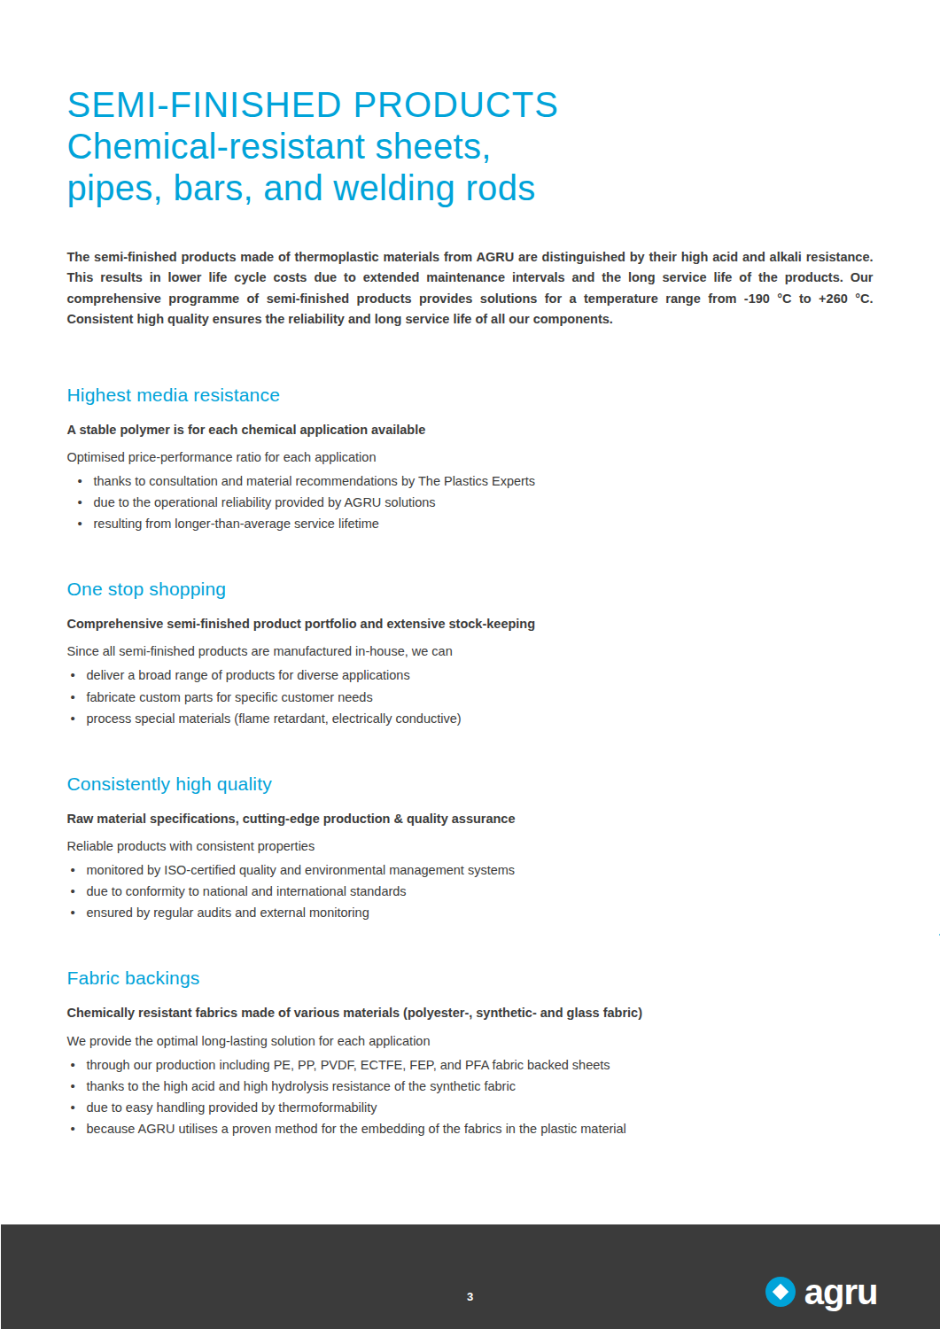Semi-Finished Products
Chemical-resistant sheets,
pipes, bars, and welding rods
The semi-finished products made of thermoplastic materials from AGRU are distinguished by their high acid and alkali resistance. This results in lower life cycle costs due to extended maintenance intervals and the long service life of the products. Our comprehensive programme of semi-finished products provides solutions for a temperature range from -190 °C to +260 °C. Consistent high quality ensures the reliability and long service life of all our components.
Highest media resistance
A stable polymer is for each chemical application available
Optimised price-performance ratio for each application
thanks to consultation and material recommendations by The Plastics Experts
due to the operational reliability provided by AGRU solutions
resulting from longer-than-average service lifetime
One stop shopping
Comprehensive semi-finished product portfolio and extensive stock-keeping
Since all semi-finished products are manufactured in-house, we can
deliver a broad range of products for diverse applications
fabricate custom parts for specific customer needs
process special materials (flame retardant, electrically conductive)
Consistently high quality
Raw material specifications, cutting-edge production & quality assurance
Reliable products with consistent properties
monitored by ISO-certified quality and environmental management systems
due to conformity to national and international standards
ensured by regular audits and external monitoring
Fabric backings
Chemically resistant fabrics made of various materials (polyester-, synthetic- and glass fabric)
We provide the optimal long-lasting solution for each application
through our production including PE, PP, PVDF, ECTFE, FEP, and PFA fabric backed sheets
thanks to the high acid and high hydrolysis resistance of the synthetic fabric
due to easy handling provided by thermoformability
because AGRU utilises a proven method for the embedding of the fabrics in the plastic material
3
agru